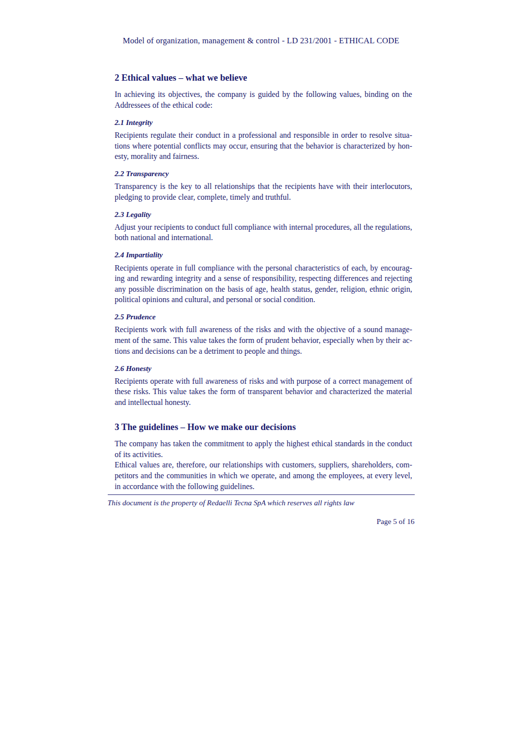Model of organization, management & control - LD 231/2001 - ETHICAL CODE
2 Ethical values – what we believe
In achieving its objectives, the company is guided by the following values, binding on the Addressees of the ethical code:
2.1 Integrity
Recipients regulate their conduct in a professional and responsible in order to resolve situations where potential conflicts may occur, ensuring that the behavior is characterized by honesty, morality and fairness.
2.2 Transparency
Transparency is the key to all relationships that the recipients have with their interlocutors, pledging to provide clear, complete, timely and truthful.
2.3 Legality
Adjust your recipients to conduct full compliance with internal procedures, all the regulations, both national and international.
2.4 Impartiality
Recipients operate in full compliance with the personal characteristics of each, by encouraging and rewarding integrity and a sense of responsibility, respecting differences and rejecting any possible discrimination on the basis of age, health status, gender, religion, ethnic origin, political opinions and cultural, and personal or social condition.
2.5 Prudence
Recipients work with full awareness of the risks and with the objective of a sound management of the same. This value takes the form of prudent behavior, especially when by their actions and decisions can be a detriment to people and things.
2.6 Honesty
Recipients operate with full awareness of risks and with purpose of a correct management of these risks. This value takes the form of transparent behavior and characterized the material and intellectual honesty.
3 The guidelines – How we make our decisions
The company has taken the commitment to apply the highest ethical standards in the conduct of its activities.
Ethical values are, therefore, our relationships with customers, suppliers, shareholders, competitors and the communities in which we operate, and among the employees, at every level, in accordance with the following guidelines.
This document is the property of Redaelli Tecna SpA which reserves all rights law
Page 5 of 16